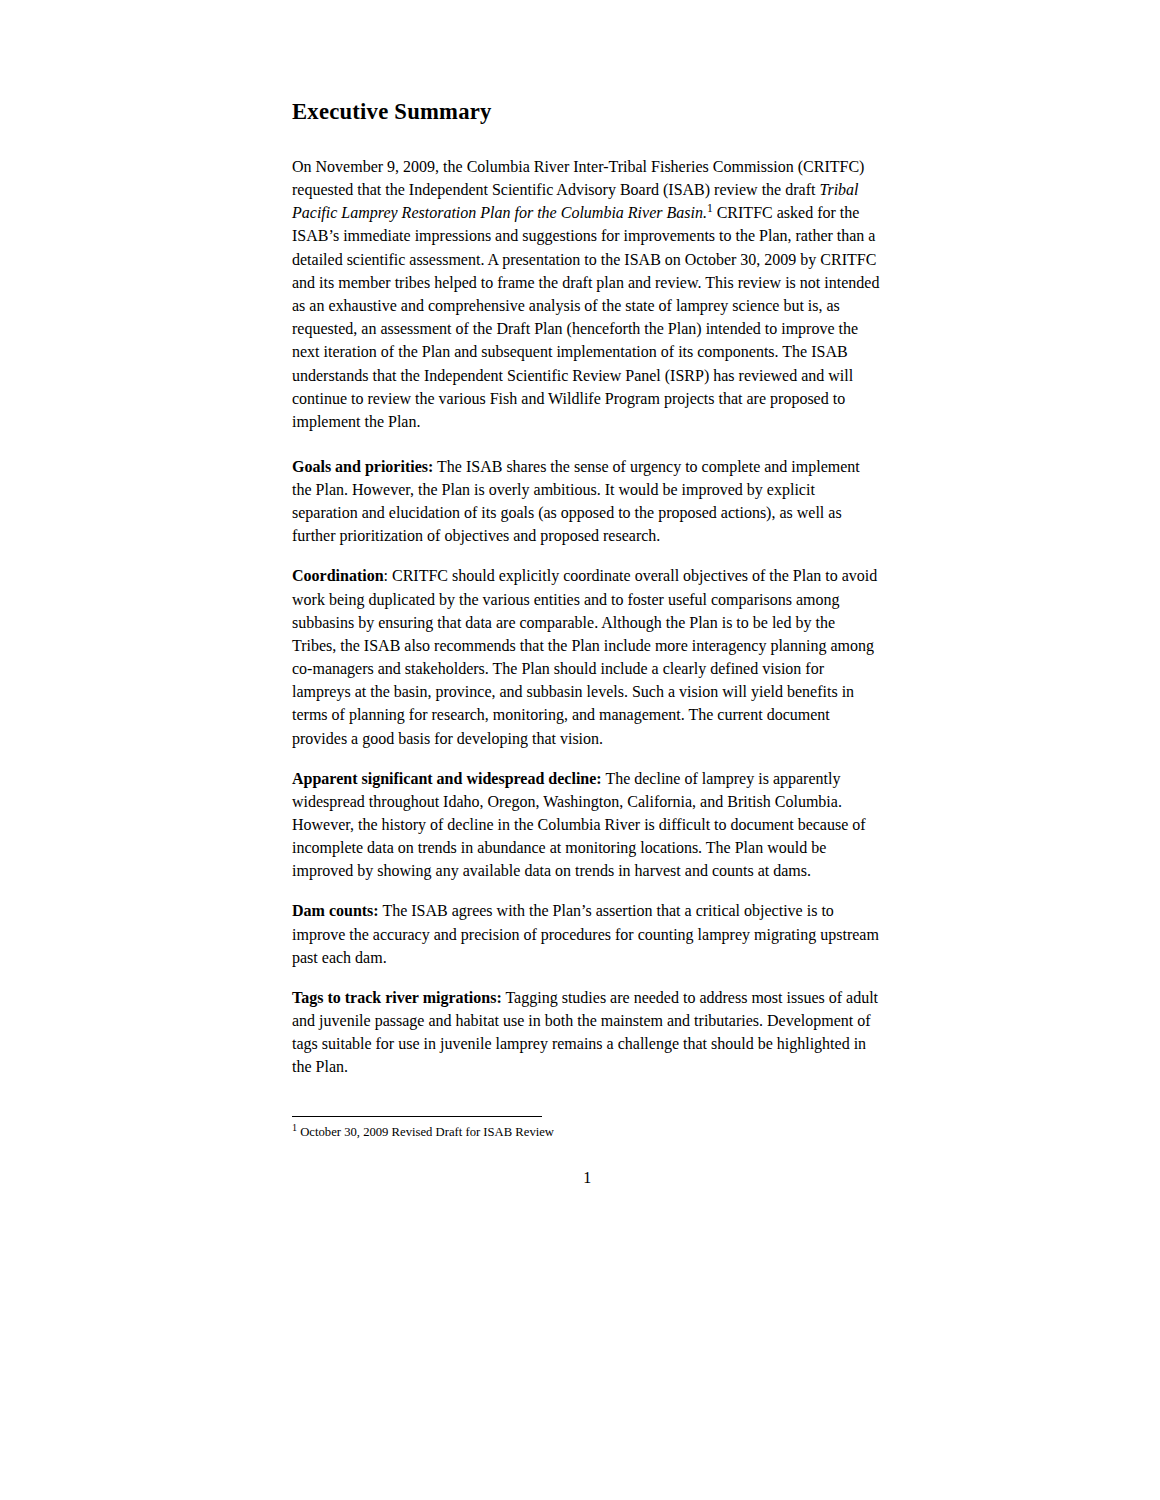Executive Summary
On November 9, 2009, the Columbia River Inter-Tribal Fisheries Commission (CRITFC) requested that the Independent Scientific Advisory Board (ISAB) review the draft Tribal Pacific Lamprey Restoration Plan for the Columbia River Basin.1 CRITFC asked for the ISAB’s immediate impressions and suggestions for improvements to the Plan, rather than a detailed scientific assessment. A presentation to the ISAB on October 30, 2009 by CRITFC and its member tribes helped to frame the draft plan and review. This review is not intended as an exhaustive and comprehensive analysis of the state of lamprey science but is, as requested, an assessment of the Draft Plan (henceforth the Plan) intended to improve the next iteration of the Plan and subsequent implementation of its components. The ISAB understands that the Independent Scientific Review Panel (ISRP) has reviewed and will continue to review the various Fish and Wildlife Program projects that are proposed to implement the Plan.
Goals and priorities: The ISAB shares the sense of urgency to complete and implement the Plan. However, the Plan is overly ambitious. It would be improved by explicit separation and elucidation of its goals (as opposed to the proposed actions), as well as further prioritization of objectives and proposed research.
Coordination: CRITFC should explicitly coordinate overall objectives of the Plan to avoid work being duplicated by the various entities and to foster useful comparisons among subbasins by ensuring that data are comparable. Although the Plan is to be led by the Tribes, the ISAB also recommends that the Plan include more interagency planning among co-managers and stakeholders. The Plan should include a clearly defined vision for lampreys at the basin, province, and subbasin levels. Such a vision will yield benefits in terms of planning for research, monitoring, and management. The current document provides a good basis for developing that vision.
Apparent significant and widespread decline: The decline of lamprey is apparently widespread throughout Idaho, Oregon, Washington, California, and British Columbia. However, the history of decline in the Columbia River is difficult to document because of incomplete data on trends in abundance at monitoring locations. The Plan would be improved by showing any available data on trends in harvest and counts at dams.
Dam counts: The ISAB agrees with the Plan’s assertion that a critical objective is to improve the accuracy and precision of procedures for counting lamprey migrating upstream past each dam.
Tags to track river migrations: Tagging studies are needed to address most issues of adult and juvenile passage and habitat use in both the mainstem and tributaries. Development of tags suitable for use in juvenile lamprey remains a challenge that should be highlighted in the Plan.
1 October 30, 2009 Revised Draft for ISAB Review
1